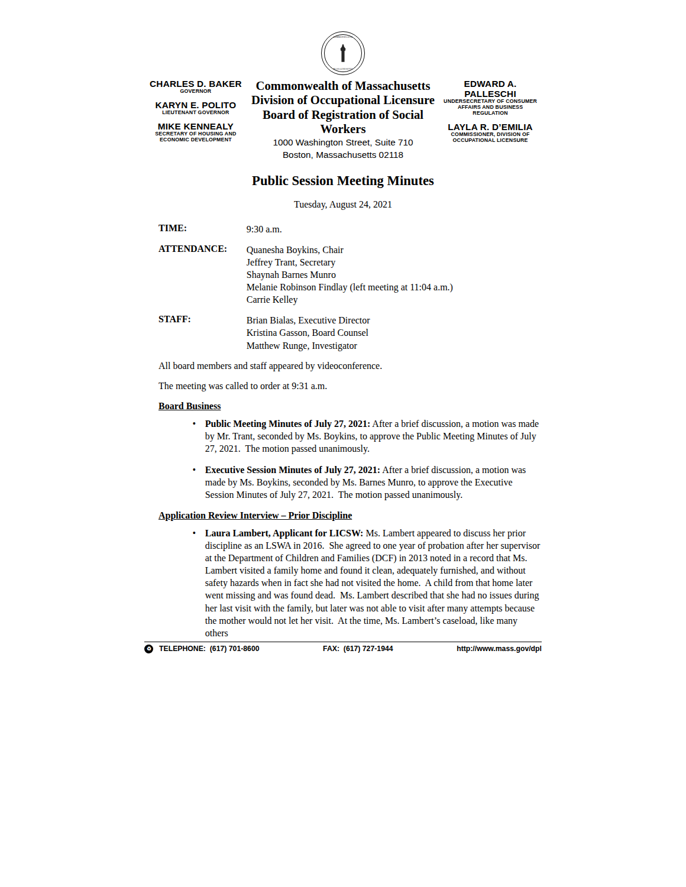COMMONWEALTH
MASSACHUSETTS
CHARLES D. BAKER
GOVERNOR
KARYN E. POLITO
LIEUTENANT GOVERNOR
MIKE KENNEALY
SECRETARY OF HOUSING AND
ECONOMIC DEVELOPMENT
Commonwealth of Massachusetts
Division of Occupational Licensure
Board of Registration of Social Workers
1000 Washington Street, Suite 710
Boston, Massachusetts 02118
EDWARD A. PALLESCHI
UNDERSECRETARY OF CONSUMER
AFFAIRS AND BUSINESS
REGULATION
LAYLA R. D’EMILIA
COMMISSIONER, DIVISION OF
OCCUPATIONAL LICENSURE
Public Session Meeting Minutes
Tuesday, August 24, 2021
TIME:
9:30 a.m.
ATTENDANCE:
Quanesha Boykins, Chair
Jeffrey Trant, Secretary
Shaynah Barnes Munro
Melanie Robinson Findlay (left meeting at 11:04 a.m.)
Carrie Kelley
STAFF:
Brian Bialas, Executive Director
Kristina Gasson, Board Counsel
Matthew Runge, Investigator
All board members and staff appeared by videoconference.
The meeting was called to order at 9:31 a.m.
Board Business
Public Meeting Minutes of July 27, 2021: After a brief discussion, a motion was made by Mr. Trant, seconded by Ms. Boykins, to approve the Public Meeting Minutes of July 27, 2021. The motion passed unanimously.
Executive Session Minutes of July 27, 2021: After a brief discussion, a motion was made by Ms. Boykins, seconded by Ms. Barnes Munro, to approve the Executive Session Minutes of July 27, 2021. The motion passed unanimously.
Application Review Interview – Prior Discipline
Laura Lambert, Applicant for LICSW: Ms. Lambert appeared to discuss her prior discipline as an LSWA in 2016. She agreed to one year of probation after her supervisor at the Department of Children and Families (DCF) in 2013 noted in a record that Ms. Lambert visited a family home and found it clean, adequately furnished, and without safety hazards when in fact she had not visited the home. A child from that home later went missing and was found dead. Ms. Lambert described that she had no issues during her last visit with the family, but later was not able to visit after many attempts because the mother would not let her visit. At the time, Ms. Lambert’s caseload, like many others
♻
TELEPHONE: (617) 701-8600
FAX: (617) 727-1944
http://www.mass.gov/dpl